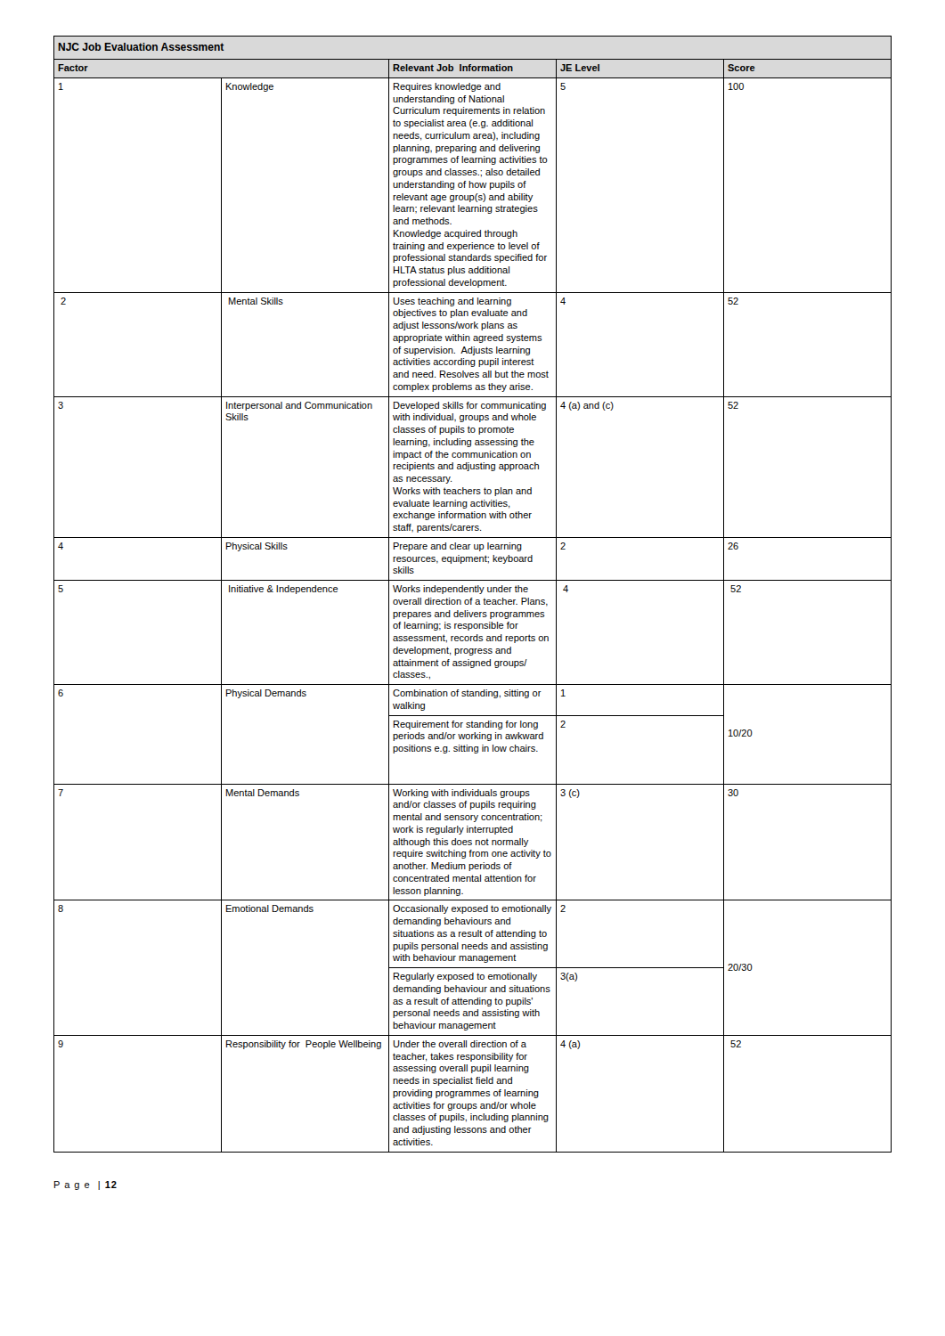| NJC Job Evaluation Assessment |
| Factor | Relevant Job Information | JE Level | Score |
| 1 | Knowledge | Requires knowledge and understanding of National Curriculum requirements in relation to specialist area (e.g. additional needs, curriculum area), including planning, preparing and delivering programmes of learning activities to groups and classes.; also detailed understanding of how pupils of relevant age group(s) and ability learn; relevant learning strategies and methods. Knowledge acquired through training and experience to level of professional standards specified for HLTA status plus additional professional development. | 5 | 100 |
| 2 | Mental Skills | Uses teaching and learning objectives to plan evaluate and adjust lessons/work plans as appropriate within agreed systems of supervision. Adjusts learning activities according pupil interest and need. Resolves all but the most complex problems as they arise. | 4 | 52 |
| 3 | Interpersonal and Communication Skills | Developed skills for communicating with individual, groups and whole classes of pupils to promote learning, including assessing the impact of the communication on recipients and adjusting approach as necessary. Works with teachers to plan and evaluate learning activities, exchange information with other staff, parents/carers. | 4 (a) and (c) | 52 |
| 4 | Physical Skills | Prepare and clear up learning resources, equipment; keyboard skills | 2 | 26 |
| 5 | Initiative & Independence | Works independently under the overall direction of a teacher. Plans, prepares and delivers programmes of learning; is responsible for assessment, records and reports on development, progress and attainment of assigned groups/ classes., | 4 | 52 |
| 6 | Physical Demands | Combination of standing, sitting or walking | 1 | 10/20 |
| Requirement for standing for long periods and/or working in awkward positions e.g. sitting in low chairs. | 2 |
| 7 | Mental Demands | Working with individuals groups and/or classes of pupils requiring mental and sensory concentration; work is regularly interrupted although this does not normally require switching from one activity to another. Medium periods of concentrated mental attention for lesson planning. | 3 (c) | 30 |
| 8 | Emotional Demands | Occasionally exposed to emotionally demanding behaviours and situations as a result of attending to pupils personal needs and assisting with behaviour management | 2 | 20/30 |
| Regularly exposed to emotionally demanding behaviour and situations as a result of attending to pupils' personal needs and assisting with behaviour management | 3(a) |
| 9 | Responsibility for People Wellbeing | Under the overall direction of a teacher, takes responsibility for assessing overall pupil learning needs in specialist field and providing programmes of learning activities for groups and/or whole classes of pupils, including planning and adjusting lessons and other activities. | 4 (a) | 52 |
P a g e | 12